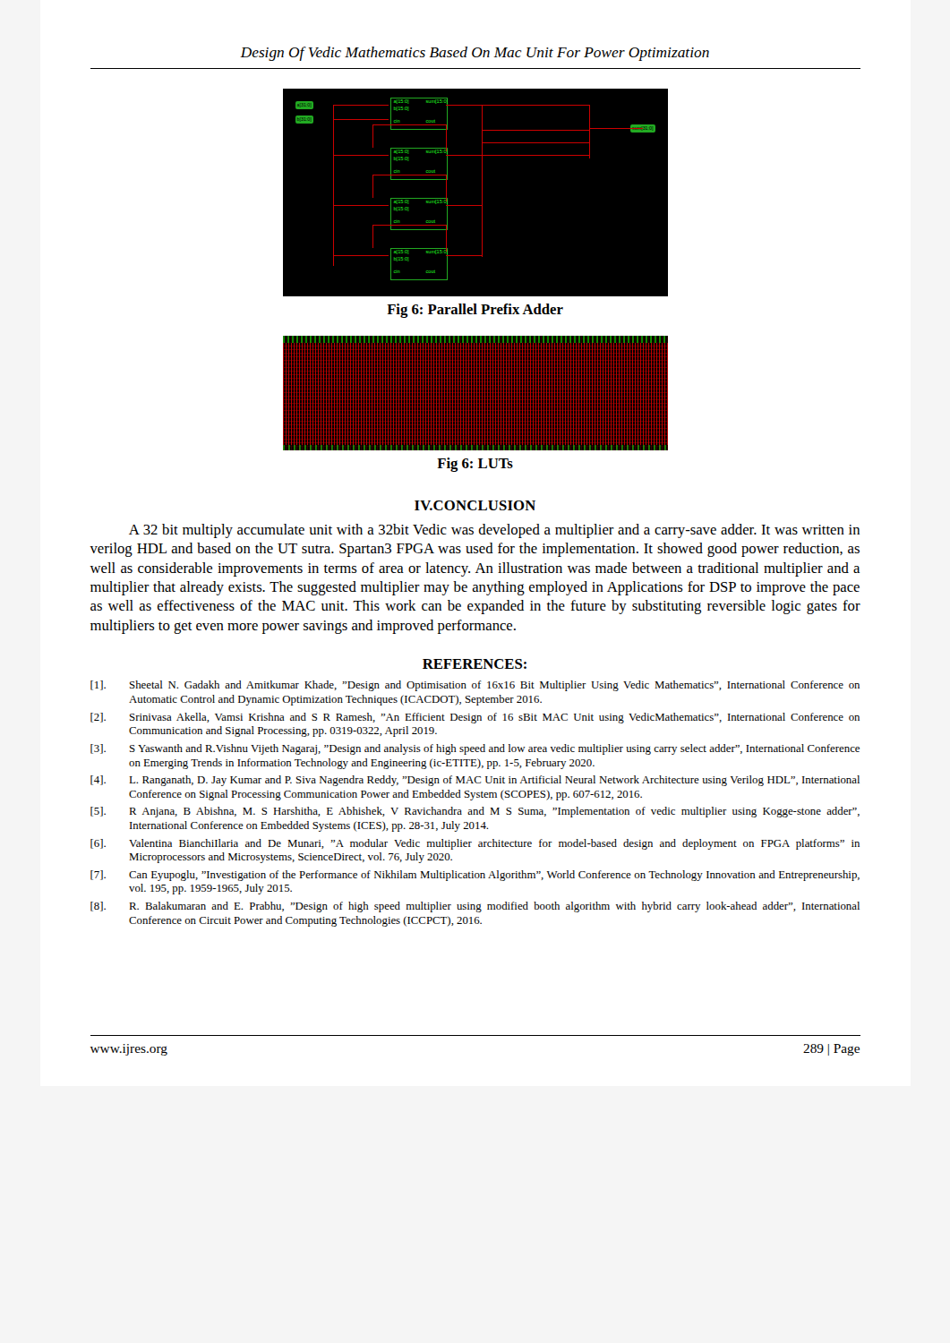Design Of Vedic Mathematics Based On Mac Unit For Power Optimization
a[31:0] b[31:0] sum[31:0]
a[15:0] b[15:0] cin sum[15:0] cout
a[15:0] b[15:0] cin sum[15:0] cout
a[15:0] b[15:0] cin sum[15:0] cout
a[15:0] b[15:0] cin sum[15:0] cout
Fig 6: Parallel Prefix Adder
Fig 6: LUTs
IV.CONCLUSION
A 32 bit multiply accumulate unit with a 32bit Vedic was developed a multiplier and a carry-save adder. It was written in verilog HDL and based on the UT sutra. Spartan3 FPGA was used for the implementation. It showed good power reduction, as well as considerable improvements in terms of area or latency. An illustration was made between a traditional multiplier and a multiplier that already exists. The suggested multiplier may be anything employed in Applications for DSP to improve the pace as well as effectiveness of the MAC unit. This work can be expanded in the future by substituting reversible logic gates for multipliers to get even more power savings and improved performance.
REFERENCES:
[1]. Sheetal N. Gadakh and Amitkumar Khade, ”Design and Optimisation of 16x16 Bit Multiplier Using Vedic Mathematics”, International Conference on Automatic Control and Dynamic Optimization Techniques (ICACDOT), September 2016.
[2]. Srinivasa Akella, Vamsi Krishna and S R Ramesh, ”An Efficient Design of 16 sBit MAC Unit using VedicMathematics”, International Conference on Communication and Signal Processing, pp. 0319-0322, April 2019.
[3]. S Yaswanth and R.Vishnu Vijeth Nagaraj, ”Design and analysis of high speed and low area vedic multiplier using carry select adder”, International Conference on Emerging Trends in Information Technology and Engineering (ic-ETITE), pp. 1-5, February 2020.
[4]. L. Ranganath, D. Jay Kumar and P. Siva Nagendra Reddy, ”Design of MAC Unit in Artificial Neural Network Architecture using Verilog HDL”, International Conference on Signal Processing Communication Power and Embedded System (SCOPES), pp. 607-612, 2016.
[5]. R Anjana, B Abishna, M. S Harshitha, E Abhishek, V Ravichandra and M S Suma, ”Implementation of vedic multiplier using Kogge-stone adder”, International Conference on Embedded Systems (ICES), pp. 28-31, July 2014.
[6]. Valentina BianchiIlaria and De Munari, ”A modular Vedic multiplier architecture for model-based design and deployment on FPGA platforms” in Microprocessors and Microsystems, ScienceDirect, vol. 76, July 2020.
[7]. Can Eyupoglu, ”Investigation of the Performance of Nikhilam Multiplication Algorithm”, World Conference on Technology Innovation and Entrepreneurship, vol. 195, pp. 1959-1965, July 2015.
[8]. R. Balakumaran and E. Prabhu, ”Design of high speed multiplier using modified booth algorithm with hybrid carry look-ahead adder”, International Conference on Circuit Power and Computing Technologies (ICCPCT), 2016.
www.ijres.org 289 | Page